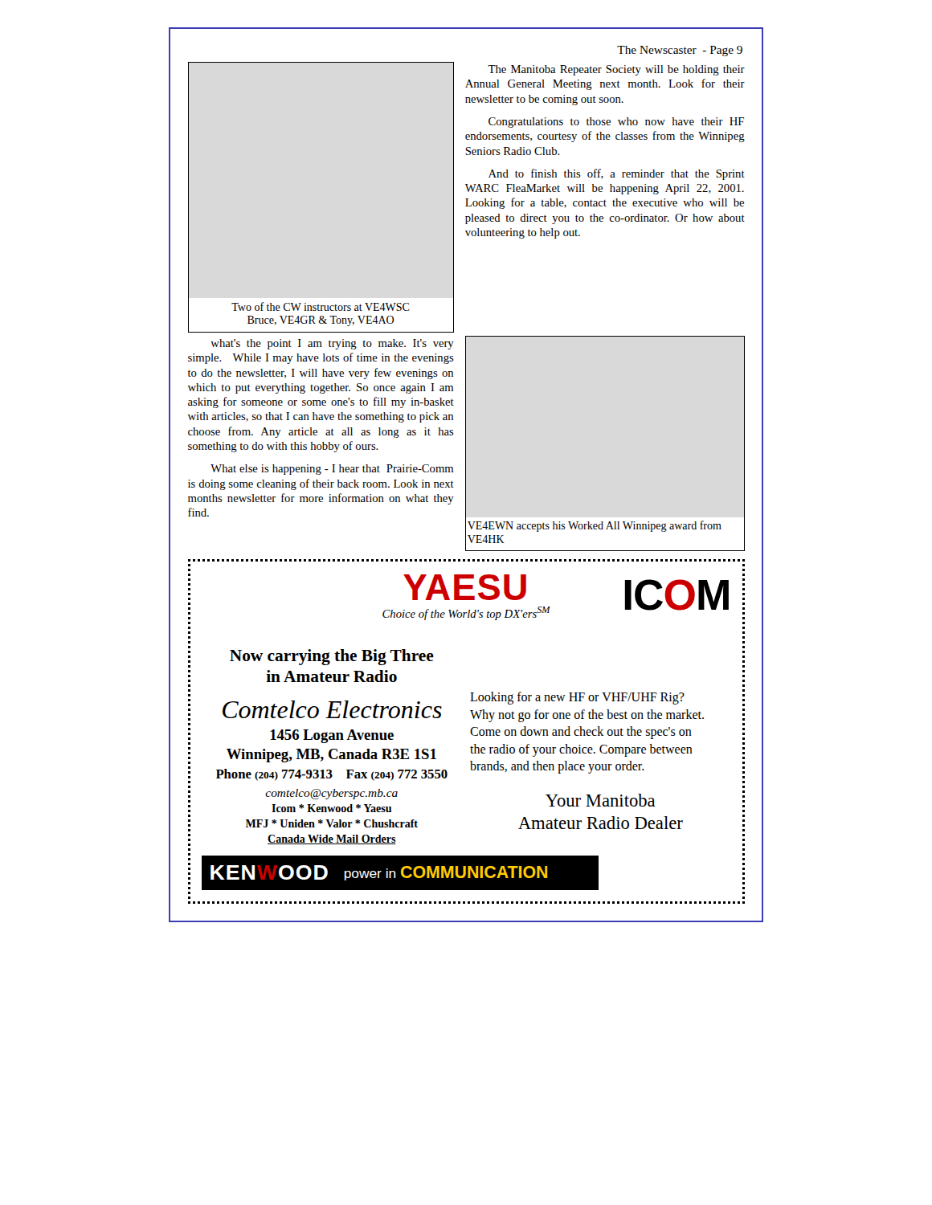The Newscaster - Page 9
Two of the CW instructors at VE4WSC
Bruce, VE4GR & Tony, VE4AO
The Manitoba Repeater Society will be holding their Annual General Meeting next month. Look for their newsletter to be coming out soon.
Congratulations to those who now have their HF endorsements, courtesy of the classes from the Winnipeg Seniors Radio Club.
And to finish this off, a reminder that the Sprint WARC FleaMarket will be happening April 22, 2001. Looking for a table, contact the executive who will be pleased to direct you to the co-ordinator. Or how about volunteering to help out.
what's the point I am trying to make. It's very simple. While I may have lots of time in the evenings to do the newsletter, I will have very few evenings on which to put everything together. So once again I am asking for someone or some one's to fill my in-basket with articles, so that I can have the something to pick an choose from. Any article at all as long as it has something to do with this hobby of ours.
What else is happening - I hear that Prairie-Comm is doing some cleaning of their back room. Look in next months newsletter for more information on what they find.
VE4EWN accepts his Worked All Winnipeg award from VE4HK
YAESU
Choice of the World's top DX'ersSM
ICOM
Now carrying the Big Three
in Amateur Radio
Comtelco Electronics
1456 Logan Avenue
Winnipeg, MB, Canada R3E 1S1
Phone (204) 774-9313 Fax (204) 772 3550
comtelco@cyberspc.mb.ca
Icom * Kenwood * Yaesu
MFJ * Uniden * Valor * Chushcraft
Canada Wide Mail Orders
Looking for a new HF or VHF/UHF Rig?
Why not go for one of the best on the market.
Come on down and check out the spec's on
the radio of your choice. Compare between
brands, and then place your order.
Your Manitoba
Amateur Radio Dealer
KENWOOD
power in COMMUNICATION